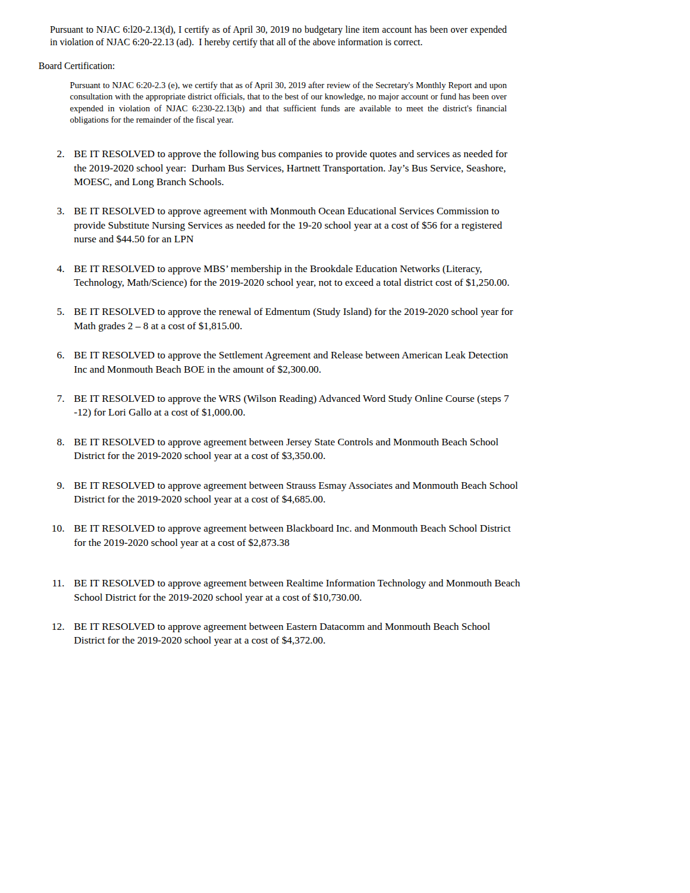Pursuant to NJAC 6:l20-2.13(d), I certify as of April 30, 2019 no budgetary line item account has been over expended in violation of NJAC 6:20-22.13 (ad). I hereby certify that all of the above information is correct.
Board Certification:
Pursuant to NJAC 6:20-2.3 (e), we certify that as of April 30, 2019 after review of the Secretary's Monthly Report and upon consultation with the appropriate district officials, that to the best of our knowledge, no major account or fund has been over expended in violation of NJAC 6:230-22.13(b) and that sufficient funds are available to meet the district's financial obligations for the remainder of the fiscal year.
BE IT RESOLVED to approve the following bus companies to provide quotes and services as needed for the 2019-2020 school year: Durham Bus Services, Hartnett Transportation. Jay’s Bus Service, Seashore, MOESC, and Long Branch Schools.
BE IT RESOLVED to approve agreement with Monmouth Ocean Educational Services Commission to provide Substitute Nursing Services as needed for the 19-20 school year at a cost of $56 for a registered nurse and $44.50 for an LPN
BE IT RESOLVED to approve MBS’ membership in the Brookdale Education Networks (Literacy, Technology, Math/Science) for the 2019-2020 school year, not to exceed a total district cost of $1,250.00.
BE IT RESOLVED to approve the renewal of Edmentum (Study Island) for the 2019-2020 school year for Math grades 2 – 8 at a cost of $1,815.00.
BE IT RESOLVED to approve the Settlement Agreement and Release between American Leak Detection Inc and Monmouth Beach BOE in the amount of $2,300.00.
BE IT RESOLVED to approve the WRS (Wilson Reading) Advanced Word Study Online Course (steps 7 -12) for Lori Gallo at a cost of $1,000.00.
BE IT RESOLVED to approve agreement between Jersey State Controls and Monmouth Beach School District for the 2019-2020 school year at a cost of $3,350.00.
BE IT RESOLVED to approve agreement between Strauss Esmay Associates and Monmouth Beach School District for the 2019-2020 school year at a cost of $4,685.00.
BE IT RESOLVED to approve agreement between Blackboard Inc. and Monmouth Beach School District for the 2019-2020 school year at a cost of $2,873.38
BE IT RESOLVED to approve agreement between Realtime Information Technology and Monmouth Beach School District for the 2019-2020 school year at a cost of $10,730.00.
BE IT RESOLVED to approve agreement between Eastern Datacomm and Monmouth Beach School District for the 2019-2020 school year at a cost of $4,372.00.